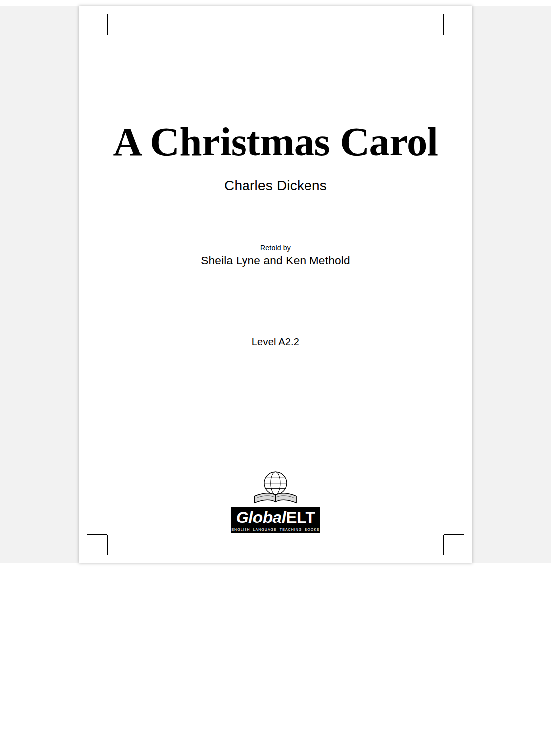A Christmas Carol
Charles Dickens
Retold by
Sheila Lyne and Ken Methold
Level A2.2
GlobalELT ENGLISH LANGUAGE TEACHING BOOKS